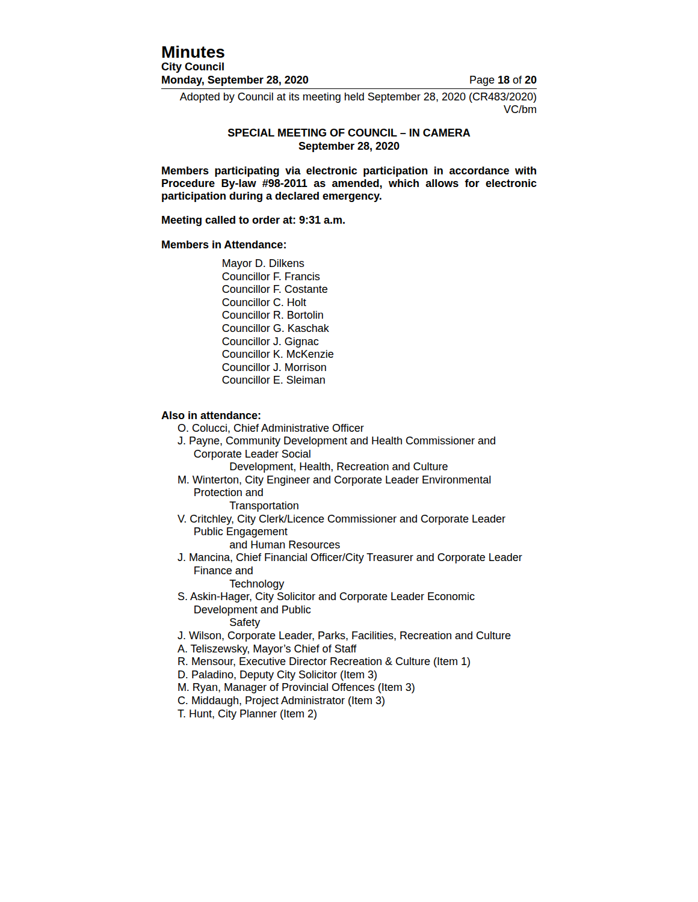Minutes
City Council
Monday, September 28, 2020 Page 18 of 20
Adopted by Council at its meeting held September 28, 2020 (CR483/2020) VC/bm
SPECIAL MEETING OF COUNCIL – IN CAMERA
September 28, 2020
Members participating via electronic participation in accordance with Procedure By-law #98-2011 as amended, which allows for electronic participation during a declared emergency.
Meeting called to order at: 9:31 a.m.
Members in Attendance:
Mayor D. Dilkens
Councillor F. Francis
Councillor F. Costante
Councillor C. Holt
Councillor R. Bortolin
Councillor G. Kaschak
Councillor J. Gignac
Councillor K. McKenzie
Councillor J. Morrison
Councillor E. Sleiman
Also in attendance:
O. Colucci, Chief Administrative Officer
J. Payne, Community Development and Health Commissioner and Corporate Leader Social Development, Health, Recreation and Culture
M. Winterton, City Engineer and Corporate Leader Environmental Protection and Transportation
V. Critchley, City Clerk/Licence Commissioner and Corporate Leader Public Engagement and Human Resources
J. Mancina, Chief Financial Officer/City Treasurer and Corporate Leader Finance and Technology
S. Askin-Hager, City Solicitor and Corporate Leader Economic Development and Public Safety
J. Wilson, Corporate Leader, Parks, Facilities, Recreation and Culture
A. Teliszewsky, Mayor’s Chief of Staff
R. Mensour, Executive Director Recreation & Culture (Item 1)
D. Paladino, Deputy City Solicitor (Item 3)
M. Ryan, Manager of Provincial Offences (Item 3)
C. Middaugh, Project Administrator (Item 3)
T. Hunt, City Planner (Item 2)